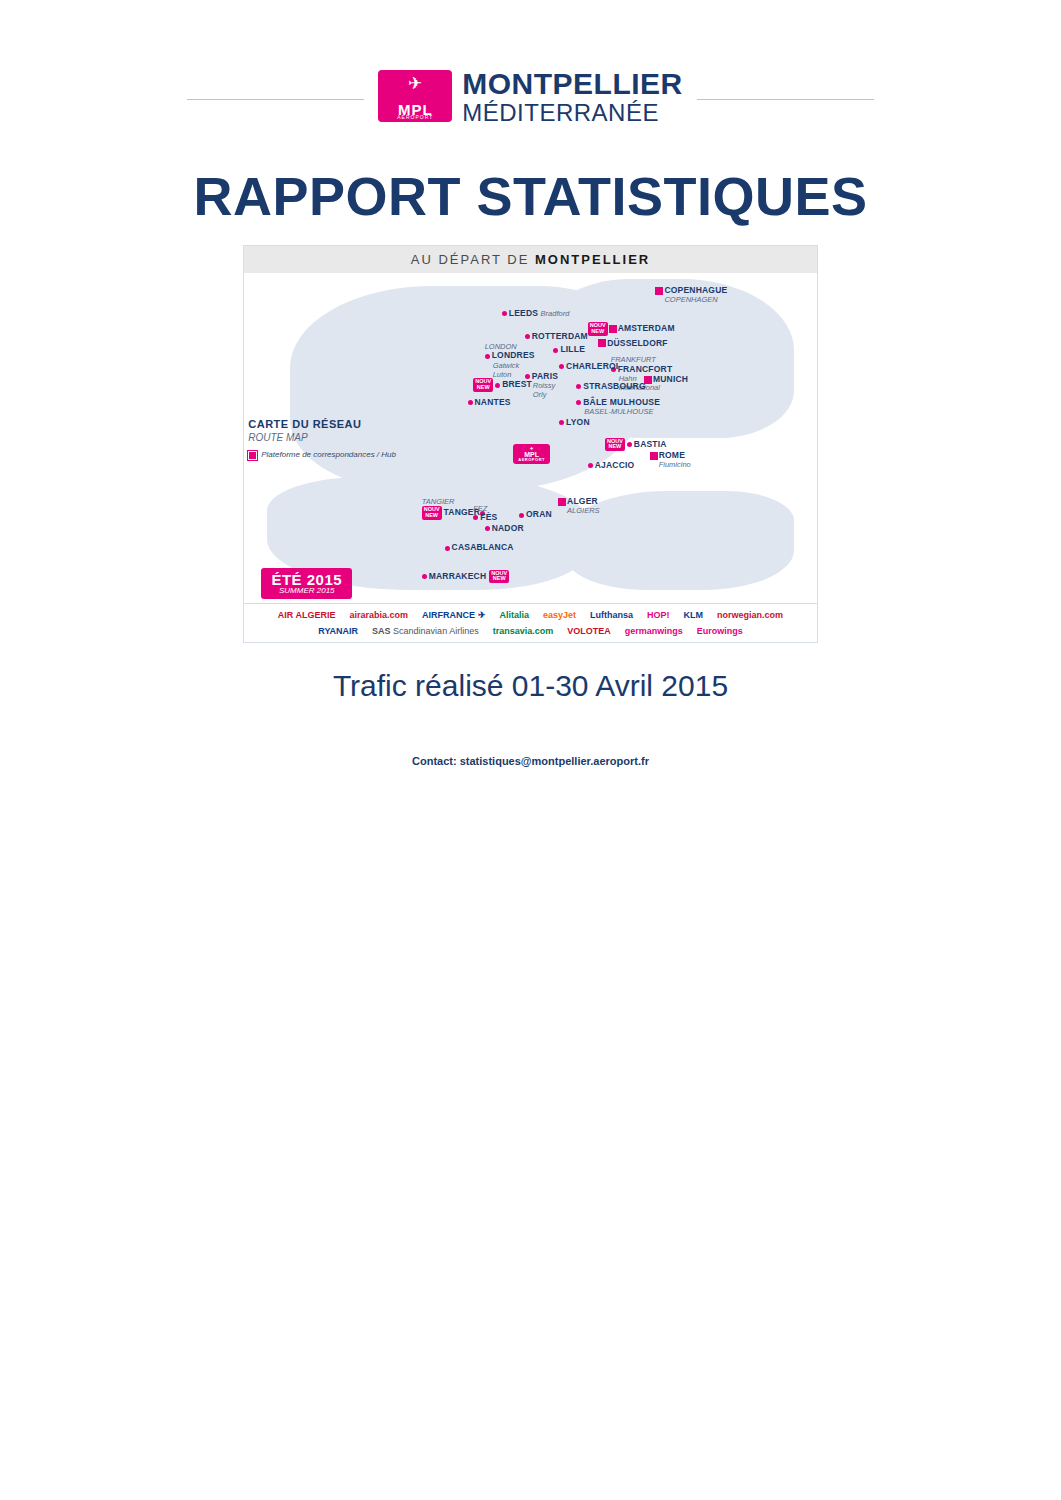✈ MPL AEROPORT
MONTPELLIER
MÉDITERRANÉE
RAPPORT STATISTIQUES
AU DÉPART DE MONTPELLIER
CARTE DU RÉSEAU
ROUTE MAP
Plateforme de correspondances / Hub
COPENHAGUE
COPENHAGEN
LEEDS Bradford
NOUV
NEW AMSTERDAM
ROTTERDAM
DÜSSELDORF
LONDON
LONDRES
Gatwick
Luton
LILLE
FRANKFURT
FRANCFORT
Hahn
International
CHARLEROI
PARIS
Roissy
Orly
NOUV
NEW BREST
NANTES
STRASBOURG
MUNICH
BÂLE MULHOUSE
BASEL-MULHOUSE
LYON
✈MPLAEROPORT
NOUV
NEW BASTIA
AJACCIO
ROME
Fiumicino
ALGER
ALGIERS
ORAN
TANGIER
NOUV
NEW TANGER
FEZ
FÈS
NADOR
CASABLANCA
MARRAKECH NOUV
NEW
ÉTÉ 2015
SUMMER 2015
AIR ALGERIE airarabia.com AIRFRANCE ✈ Alitalia easyJet Lufthansa HOP! KLM norwegian.com RYANAIR SAS Scandinavian Airlines transavia.com VOLOTEA germanwings Eurowings
Trafic réalisé 01-30 Avril 2015
Contact: statistiques@montpellier.aeroport.fr